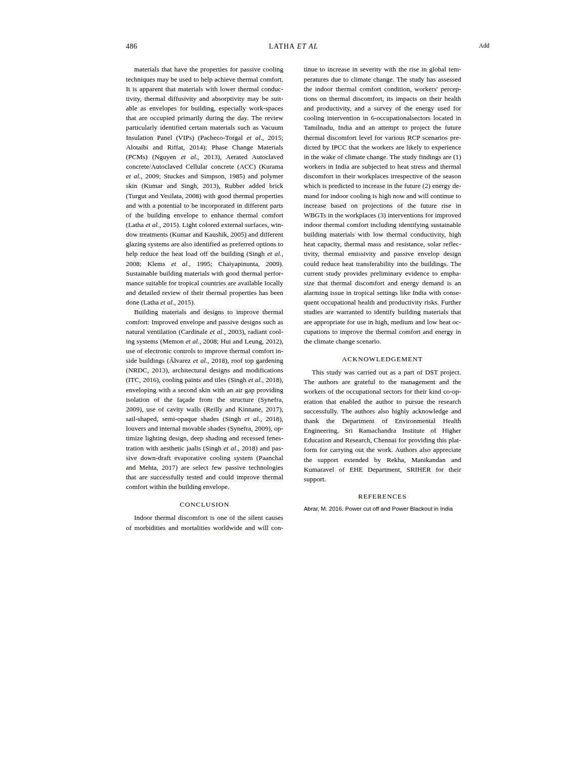Add
486
LATHA ET AL
materials that have the properties for passive cooling techniques may be used to help achieve thermal comfort. It is apparent that materials with lower thermal conductivity, thermal diffusivity and absorptivity may be suitable as envelopes for building, especially work-spaces that are occupied primarily during the day. The review particularly identified certain materials such as Vacuum Insulation Panel (VIPs) (Pacheco-Torgal et al., 2015; Alotaibi and Riffat, 2014); Phase Change Materials (PCMs) (Nguyen et al., 2013), Aerated Autoclaved concrete/Autoclaved Cellular concrete (ACC) (Kurama et al., 2009; Stuckes and Simpson, 1985) and polymer skin (Kumar and Singh, 2013), Rubber added brick (Turgut and Yesilata, 2008) with good thermal properties and with a potential to be incorporated in different parts of the building envelope to enhance thermal comfort (Latha et al., 2015). Light colored external surfaces, window treatments (Kumar and Kaushik, 2005) and different glazing systems are also identified as preferred options to help reduce the heat load off the building (Singh et al., 2008; Klems et al., 1995; Chaiyapinunta, 2009). Sustainable building materials with good thermal performance suitable for tropical countries are available Iocally and detailed review of their thermal properties has been done (Latha et al., 2015).
Building materials and designs to improve thermal comfort: Improved envelope and passive designs such as natural ventilation (Cardinale et al., 2003), radiant cooling systems (Memon et al., 2008; Hui and Leung, 2012), use of electronic controls to improve thermal comfort inside buildings (Álvarez et al., 2018), roof top gardening (NRDC, 2013), architectural designs and modifications (ITC, 2016), cooling paints and tiles (Singh et al., 2018), enveloping with a second skin with an air gap providing isolation of the façade from the structure (Synefra, 2009), use of cavity walls (Reilly and Kinnane, 2017), sail-shaped, semi-opaque shades (Singh et al., 2018), louvers and internal movable shades (Synefra, 2009), optimize lighting design, deep shading and recessed fenestration with aesthetic jaalis (Singh et al., 2018) and passive down-draft evaporative cooling system (Paanchal and Mehta, 2017) are select few passive technologies that are successfully tested and could improve thermal comfort within the building envelope.
CONCLUSION
Indoor thermal discomfort is one of the silent causes of morbidities and mortalities worldwide and will continue to increase in severity with the rise in global temperatures due to climate change. The study has assessed the indoor thermal comfort condition, workers' perceptions on thermal discomfort, its impacts on their health and productivity, and a survey of the energy used for cooling intervention in 6-occupationalsectors located in Tamilnadu, India and an attempt to project the future thermal discomfort level for various RCP scenarios predicted by IPCC that the workers are likely to experience in the wake of climate change. The study findings are (1) workers in India are subjected to heat stress and thermal discomfort in their workplaces irrespective of the season which is predicted to increase in the future (2) energy demand for indoor cooling is high now and will continue to increase based on projections of the future rise in WBGTs in the workplaces (3) interventions for improved indoor thermal comfort including identifying sustainable building materials with low thermal conductivity, high heat capacity, thermal mass and resistance, solar reflectivity, thermal emissivity and passive envelop design could reduce heat transferability into the buildings. The current study provides preliminary evidence to emphasize that thermal discomfort and energy demand is an alarming issue in tropical settings like India with consequent occupational health and productivity risks. Further studies are warranted to identify building materials that are appropriate for use in high, medium and low heat occupations to improve the thermal comfort and energy in the climate change scenario.
ACKNOWLEDGEMENT
This study was carried out as a part of DST project. The authors are grateful to the management and the workers of the occupational sectors for their kind co-operation that enabled the author to pursue the research successfully. The authors also highly acknowledge and thank the Department of Environmental Health Engineering, Sri Ramachandra Institute of Higher Education and Research, Chennai for providing this platform for carrying out the work. Authors also appreciate the support extended by Rekha, Manikandan and Kumaravel of EHE Department, SRIHER for their support.
REFERENCES
Abrar, M. 2016. Power cut off and Power Blackout in India